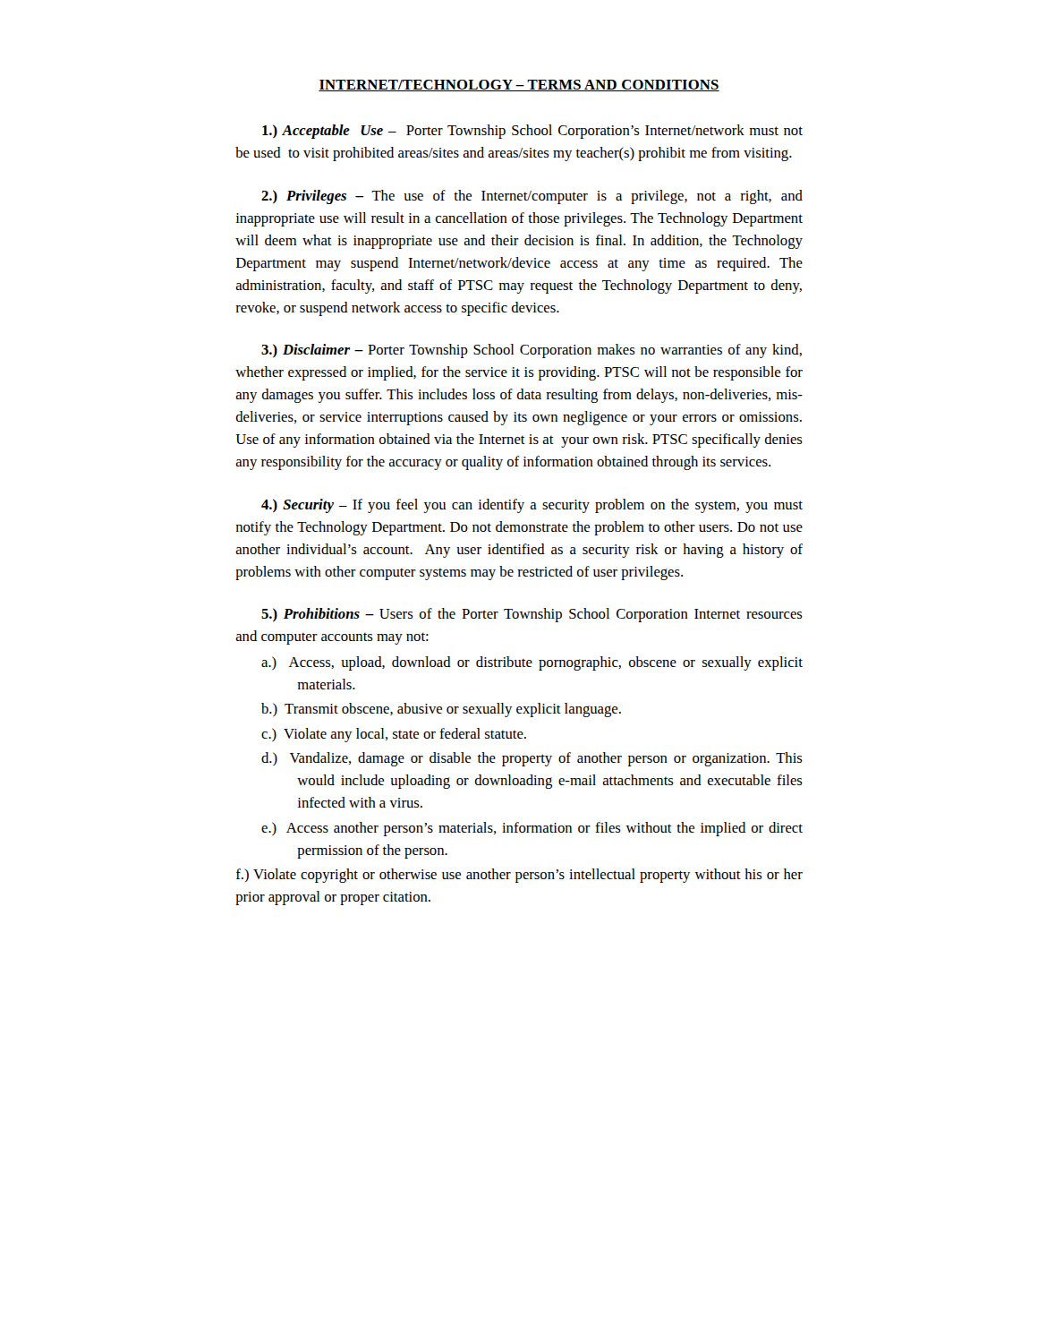INTERNET/TECHNOLOGY – TERMS AND CONDITIONS
1.) Acceptable Use – Porter Township School Corporation’s Internet/network must not be used to visit prohibited areas/sites and areas/sites my teacher(s) prohibit me from visiting.
2.) Privilege s – The use of the Internet/computer is a privilege, not a right, and inappropriate use will result in a cancellation of those privileges. The Technology Department will deem what is inappropriate use and their decision is final. In addition, the Technology Department may suspend Internet/network/device access at any time as required. The administration, faculty, and staff of PTSC may request the Technology Department to deny, revoke, or suspend network access to specific devices.
3.) Disclaimer – Porter Township School Corporation makes no warranties of any kind, whether expressed or implied, for the service it is providing. PTSC will not be responsible for any damages you suffer. This includes loss of data resulting from delays, non-deliveries, mis-deliveries, or service interruptions caused by its own negligence or your errors or omissions. Use of any information obtained via the Internet is at your own risk. PTSC specifically denies any responsibility for the accuracy or quality of information obtained through its services.
4.) Security – If you feel you can identify a security problem on the system, you must notify the Technology Department. Do not demonstrate the problem to other users. Do not use another individual’s account. Any user identified as a security risk or having a history of problems with other computer systems may be restricted of user privileges.
5.) Prohibitions – Users of the Porter Township School Corporation Internet resources and computer accounts may not:
a.) Access, upload, download or distribute pornographic, obscene or sexually explicit materials.
b.) Transmit obscene, abusive or sexually explicit language.
c.) Violate any local, state or federal statute.
d.) Vandalize, damage or disable the property of another person or organization. This would include uploading or downloading e-mail attachments and executable files infected with a virus.
e.) Access another person’s materials, information or files without the implied or direct permission of the person.
f.) Violate copyright or otherwise use another person’s intellectual property without his or her prior approval or proper citation.